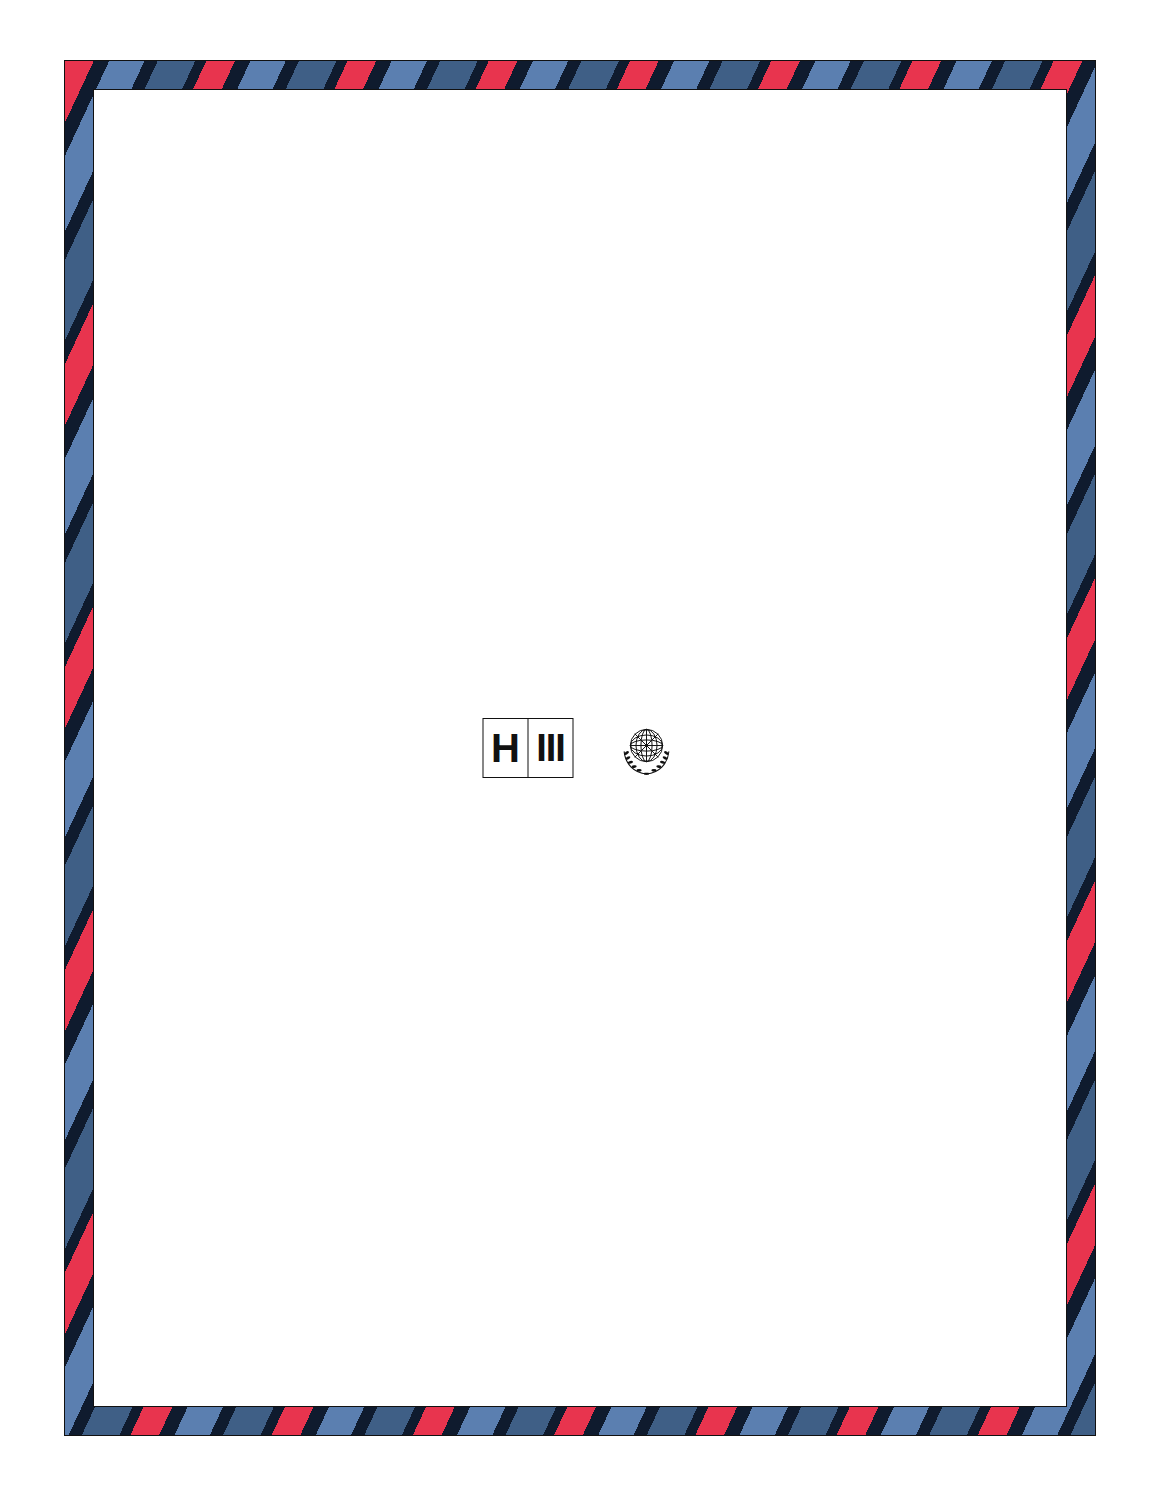H
III